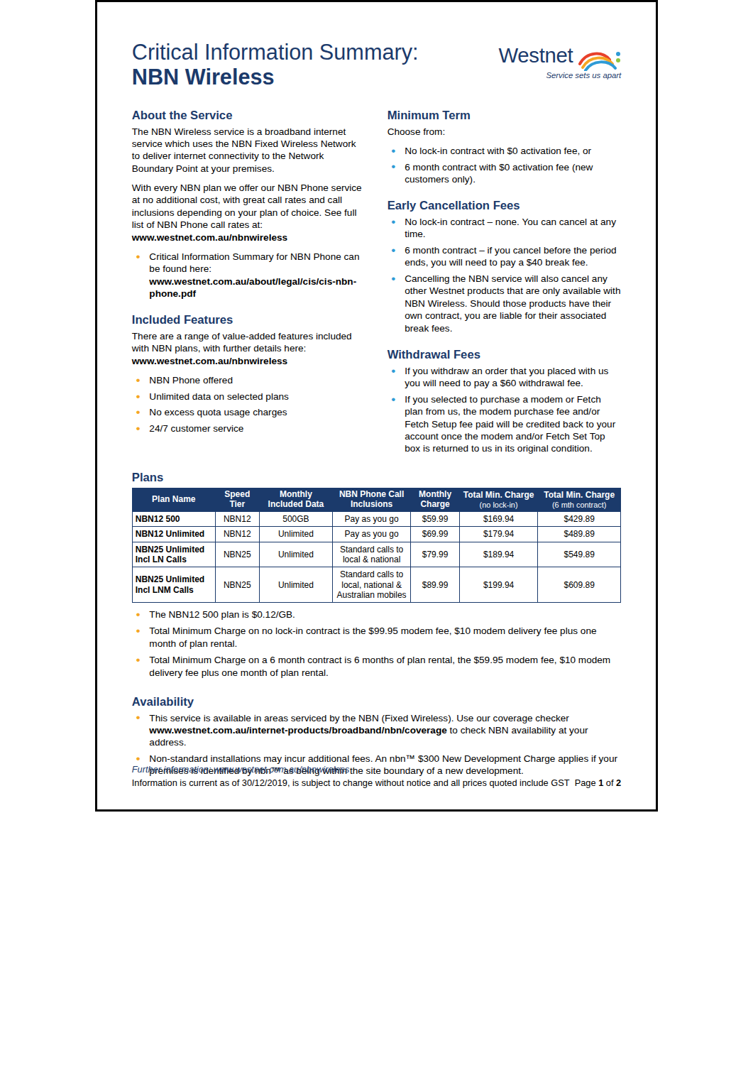Critical Information Summary:NBN Wireless
Westnet Service sets us apart
About the Service
The NBN Wireless service is a broadband internet service which uses the NBN Fixed Wireless Network to deliver internet connectivity to the Network Boundary Point at your premises.
With every NBN plan we offer our NBN Phone service at no additional cost, with great call rates and call inclusions depending on your plan of choice. See full list of NBN Phone call rates at: www.westnet.com.au/nbnwireless
Critical Information Summary for NBN Phone can be found here:
www.westnet.com.au/about/legal/cis/cis-nbn-phone.pdf
Included Features
There are a range of value-added features included with NBN plans, with further details here:
www.westnet.com.au/nbnwireless
NBN Phone offered
Unlimited data on selected plans
No excess quota usage charges
24/7 customer service
Minimum Term
Choose from:
No lock-in contract with $0 activation fee, or
6 month contract with $0 activation fee (new customers only).
Early Cancellation Fees
No lock-in contract – none. You can cancel at any time.
6 month contract – if you cancel before the period ends, you will need to pay a $40 break fee.
Cancelling the NBN service will also cancel any other Westnet products that are only available with NBN Wireless. Should those products have their own contract, you are liable for their associated break fees.
Withdrawal Fees
If you withdraw an order that you placed with us you will need to pay a $60 withdrawal fee.
If you selected to purchase a modem or Fetch plan from us, the modem purchase fee and/or Fetch Setup fee paid will be credited back to your account once the modem and/or Fetch Set Top box is returned to us in its original condition.
Plans
| Plan Name | Speed Tier | Monthly Included Data | NBN Phone Call Inclusions | Monthly Charge | Total Min. Charge (no lock-in) | Total Min. Charge (6 mth contract) |
| --- | --- | --- | --- | --- | --- | --- |
| NBN12 500 | NBN12 | 500GB | Pay as you go | $59.99 | $169.94 | $429.89 |
| NBN12 Unlimited | NBN12 | Unlimited | Pay as you go | $69.99 | $179.94 | $489.89 |
| NBN25 Unlimited Incl LN Calls | NBN25 | Unlimited | Standard calls to local & national | $79.99 | $189.94 | $549.89 |
| NBN25 Unlimited Incl LNM Calls | NBN25 | Unlimited | Standard calls to local, national & Australian mobiles | $89.99 | $199.94 | $609.89 |
The NBN12 500 plan is $0.12/GB.
Total Minimum Charge on no lock-in contract is the $99.95 modem fee, $10 modem delivery fee plus one month of plan rental.
Total Minimum Charge on a 6 month contract is 6 months of plan rental, the $59.95 modem fee, $10 modem delivery fee plus one month of plan rental.
Availability
This service is available in areas serviced by the NBN (Fixed Wireless). Use our coverage checker www.westnet.com.au/internet-products/broadband/nbn/coverage to check NBN availability at your address.
Non-standard installations may incur additional fees. An nbn™ $300 New Development Charge applies if your premises is identified by nbn™ as being within the site boundary of a new development.
Further information: www.westnet.com.au/nbnwireless
Information is current as of 30/12/2019, is subject to change without notice and all prices quoted include GST Page 1 of 2